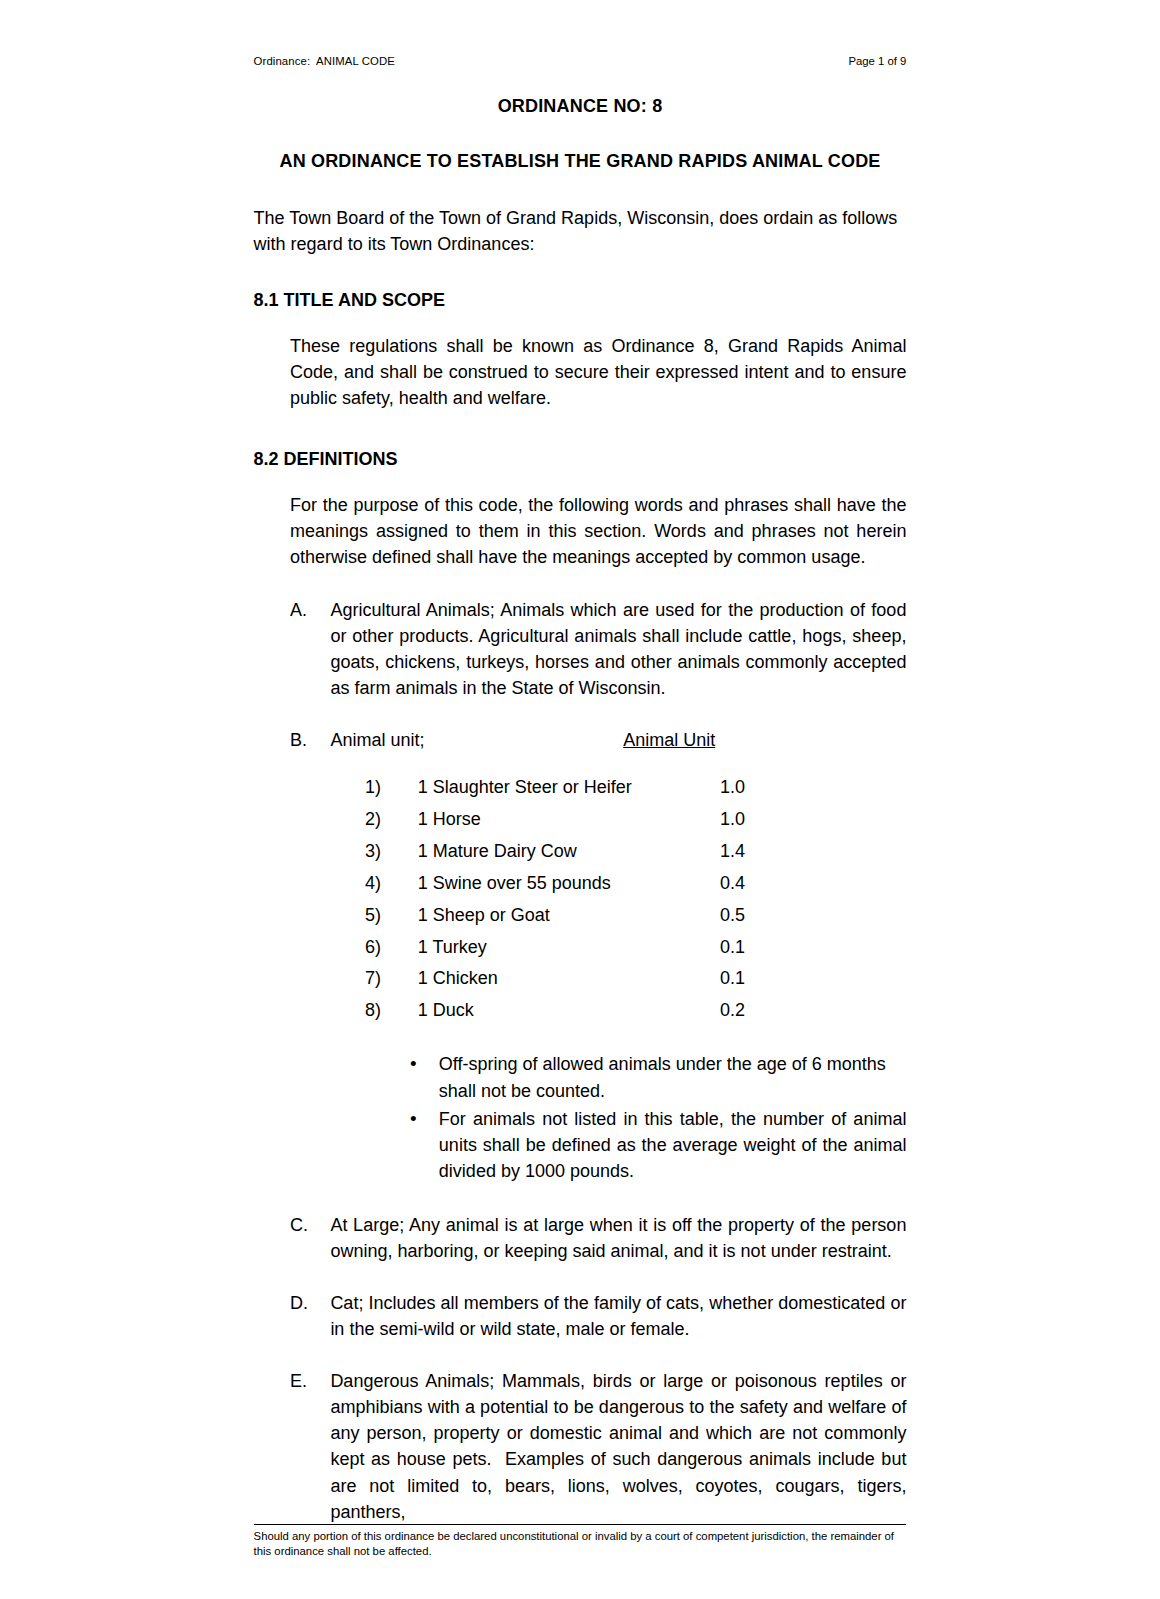Ordinance: ANIMAL CODE
Page 1 of 9
ORDINANCE NO: 8
AN ORDINANCE TO ESTABLISH THE GRAND RAPIDS ANIMAL CODE
The Town Board of the Town of Grand Rapids, Wisconsin, does ordain as follows with regard to its Town Ordinances:
8.1 TITLE AND SCOPE
These regulations shall be known as Ordinance 8, Grand Rapids Animal Code, and shall be construed to secure their expressed intent and to ensure public safety, health and welfare.
8.2 DEFINITIONS
For the purpose of this code, the following words and phrases shall have the meanings assigned to them in this section. Words and phrases not herein otherwise defined shall have the meanings accepted by common usage.
A. Agricultural Animals; Animals which are used for the production of food or other products. Agricultural animals shall include cattle, hogs, sheep, goats, chickens, turkeys, horses and other animals commonly accepted as farm animals in the State of Wisconsin.
B. Animal unit; Animal Unit
| 1) | 1 Slaughter Steer or Heifer | 1.0 |
| 2) | 1 Horse | 1.0 |
| 3) | 1 Mature Dairy Cow | 1.4 |
| 4) | 1 Swine over 55 pounds | 0.4 |
| 5) | 1 Sheep or Goat | 0.5 |
| 6) | 1 Turkey | 0.1 |
| 7) | 1 Chicken | 0.1 |
| 8) | 1 Duck | 0.2 |
Off-spring of allowed animals under the age of 6 months shall not be counted.
For animals not listed in this table, the number of animal units shall be defined as the average weight of the animal divided by 1000 pounds.
C. At Large; Any animal is at large when it is off the property of the person owning, harboring, or keeping said animal, and it is not under restraint.
D. Cat; Includes all members of the family of cats, whether domesticated or in the semi-wild or wild state, male or female.
E. Dangerous Animals; Mammals, birds or large or poisonous reptiles or amphibians with a potential to be dangerous to the safety and welfare of any person, property or domestic animal and which are not commonly kept as house pets. Examples of such dangerous animals include but are not limited to, bears, lions, wolves, coyotes, cougars, tigers, panthers,
Should any portion of this ordinance be declared unconstitutional or invalid by a court of competent jurisdiction, the remainder of this ordinance shall not be affected.